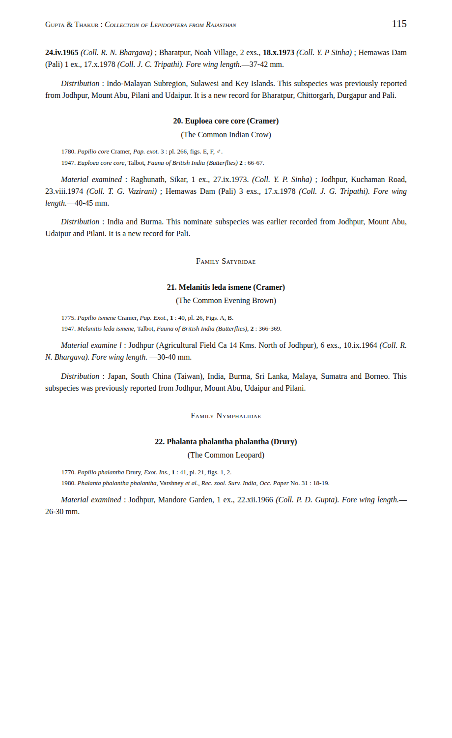Gupta & Thakur : Collection of Lepidoptera from Rajasthan
115
24.iv.1965 (Coll. R. N. Bhargava) ; Bharatpur, Noah Village, 2 exs., 18.x.1973 (Coll. Y. P Sinha) ; Hemawas Dam (Pali) 1 ex., 17.x.1978 (Coll. J. C. Tripathi). Fore wing length.—37-42 mm.
Distribution : Indo-Malayan Subregion, Sulawesi and Key Islands. This subspecies was previously reported from Jodhpur, Mount Abu, Pilani and Udaipur. It is a new record for Bharatpur, Chittorgarh, Durgapur and Pali.
20. Euploea core core (Cramer)
(The Common Indian Crow)
1780. Papilio core Cramer, Pap. exot. 3 : pl. 266, figs. E, F, .
1947. Euploea core core, Talbot, Fauna of British India (Butterflies) 2 : 66-67.
Material examined : Raghunath, Sikar, 1 ex., 27.ix.1973. (Coll. Y. P. Sinha) ; Jodhpur, Kuchaman Road, 23.viii.1974 (Coll. T. G. Vazirani) ; Hemawas Dam (Pali) 3 exs., 17.x.1978 (Coll. J. G. Tripathi). Fore wing length.—40-45 mm.
Distribution : India and Burma. This nominate subspecies was earlier recorded from Jodhpur, Mount Abu, Udaipur and Pilani. It is a new record for Pali.
Family Satyridae
21. Melanitis leda ismene (Cramer)
(The Common Evening Brown)
1775. Papilio ismene Cramer, Pap. Exot., 1 : 40, pl. 26, Figs. A, B.
1947. Melanitis leda ismene, Talbot, Fauna of British India (Butterflies), 2 : 366-369.
Material examine l : Jodhpur (Agricultural Field Ca 14 Kms. North of Jodhpur), 6 exs., 10.ix.1964 (Coll. R. N. Bhargava). Fore wing length. —30-40 mm.
Distribution : Japan, South China (Taiwan), India, Burma, Sri Lanka, Malaya, Sumatra and Borneo. This subspecies was previously reported from Jodhpur, Mount Abu, Udaipur and Pilani.
Family Nymphalidae
22. Phalanta phalantha phalantha (Drury)
(The Common Leopard)
1770. Papilio phalantha Drury, Exot. Ins., 1 : 41, pl. 21, figs. 1, 2.
1980. Phalanta phalantha phalantha, Varshney et al., Rec. zool. Surv. India, Occ. Paper No. 31 : 18-19.
Material examined : Jodhpur, Mandore Garden, 1 ex., 22.xii.1966 (Coll. P. D. Gupta). Fore wing length.—26-30 mm.